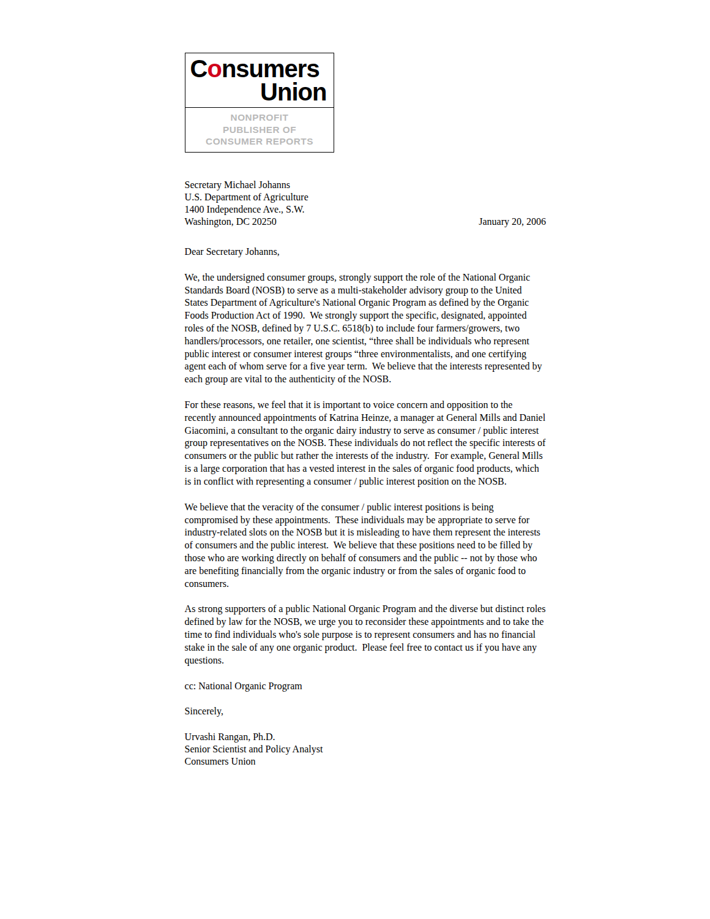Consumers
Union
NONPROFIT
PUBLISHER OF
CONSUMER REPORTS
Secretary Michael Johanns
U.S. Department of Agriculture
1400 Independence Ave., S.W.
Washington, DC 20250 January 20, 2006
Dear Secretary Johanns,
We, the undersigned consumer groups, strongly support the role of the National Organic Standards Board (NOSB) to serve as a multi-stakeholder advisory group to the United States Department of Agriculture's National Organic Program as defined by the Organic Foods Production Act of 1990. We strongly support the specific, designated, appointed roles of the NOSB, defined by 7 U.S.C. 6518(b) to include four farmers/growers, two handlers/processors, one retailer, one scientist, “three shall be individuals who represent public interest or consumer interest groups “three environmentalists, and one certifying agent each of whom serve for a five year term. We believe that the interests represented by each group are vital to the authenticity of the NOSB.
For these reasons, we feel that it is important to voice concern and opposition to the recently announced appointments of Katrina Heinze, a manager at General Mills and Daniel Giacomini, a consultant to the organic dairy industry to serve as consumer / public interest group representatives on the NOSB. These individuals do not reflect the specific interests of consumers or the public but rather the interests of the industry. For example, General Mills is a large corporation that has a vested interest in the sales of organic food products, which is in conflict with representing a consumer / public interest position on the NOSB.
We believe that the veracity of the consumer / public interest positions is being compromised by these appointments. These individuals may be appropriate to serve for industry-related slots on the NOSB but it is misleading to have them represent the interests of consumers and the public interest. We believe that these positions need to be filled by those who are working directly on behalf of consumers and the public -- not by those who are benefiting financially from the organic industry or from the sales of organic food to consumers.
As strong supporters of a public National Organic Program and the diverse but distinct roles defined by law for the NOSB, we urge you to reconsider these appointments and to take the time to find individuals who's sole purpose is to represent consumers and has no financial stake in the sale of any one organic product. Please feel free to contact us if you have any questions.
cc: National Organic Program
Sincerely,
Urvashi Rangan, Ph.D.
Senior Scientist and Policy Analyst
Consumers Union